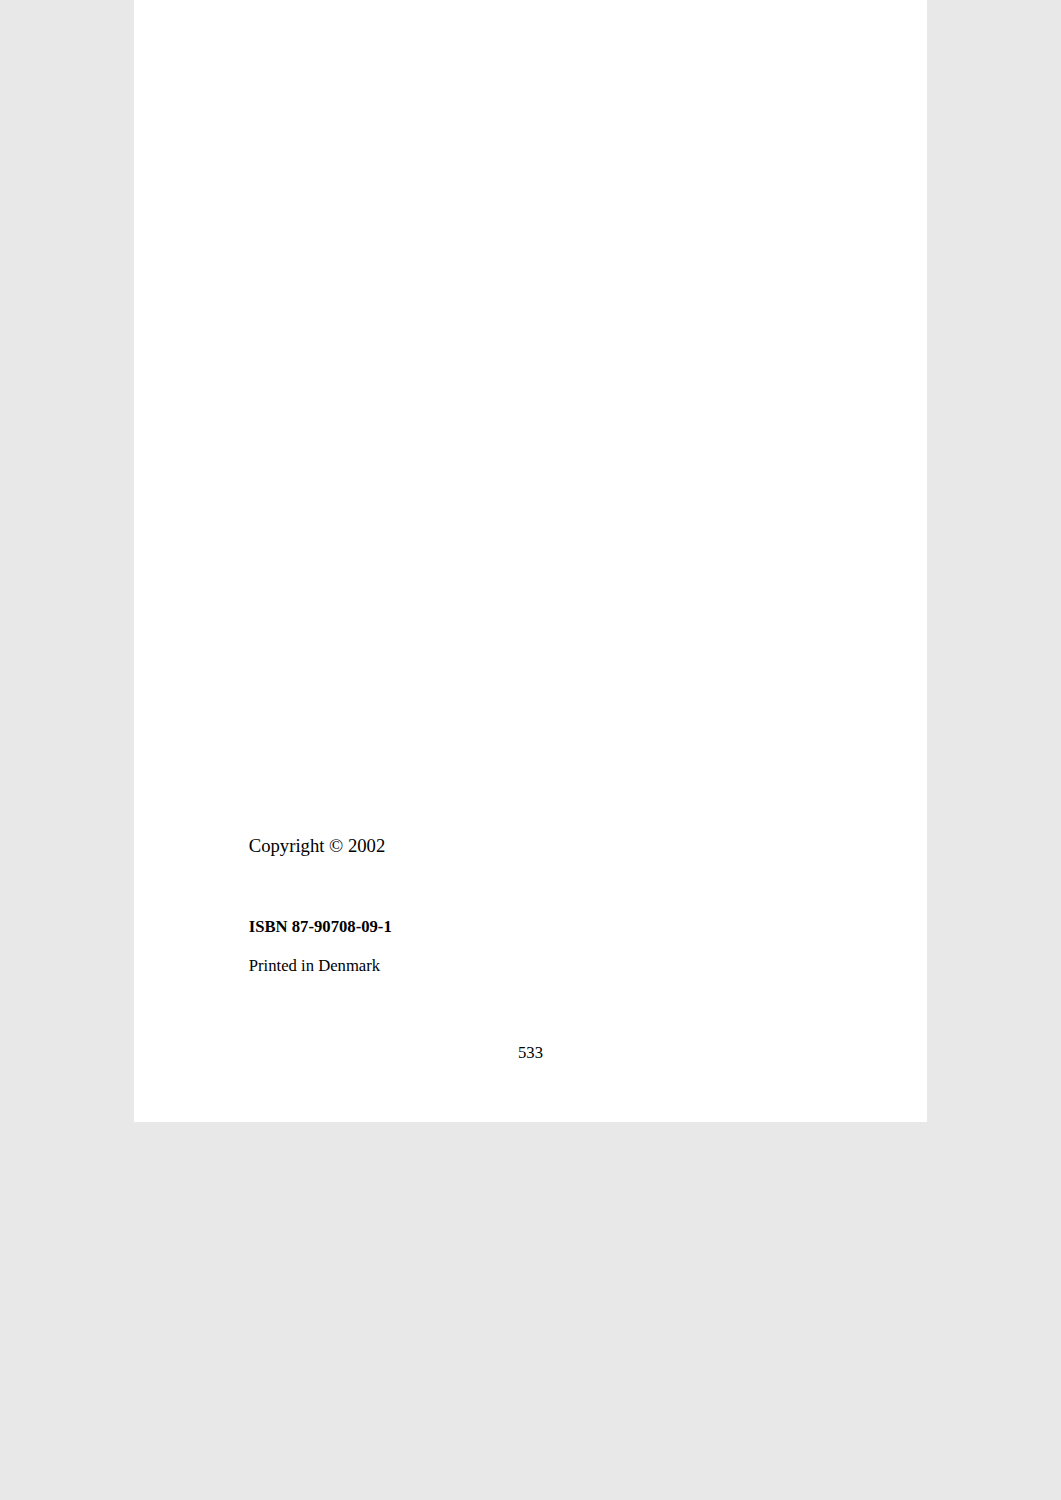Copyright © 2002
ISBN 87-90708-09-1
Printed in Denmark
533